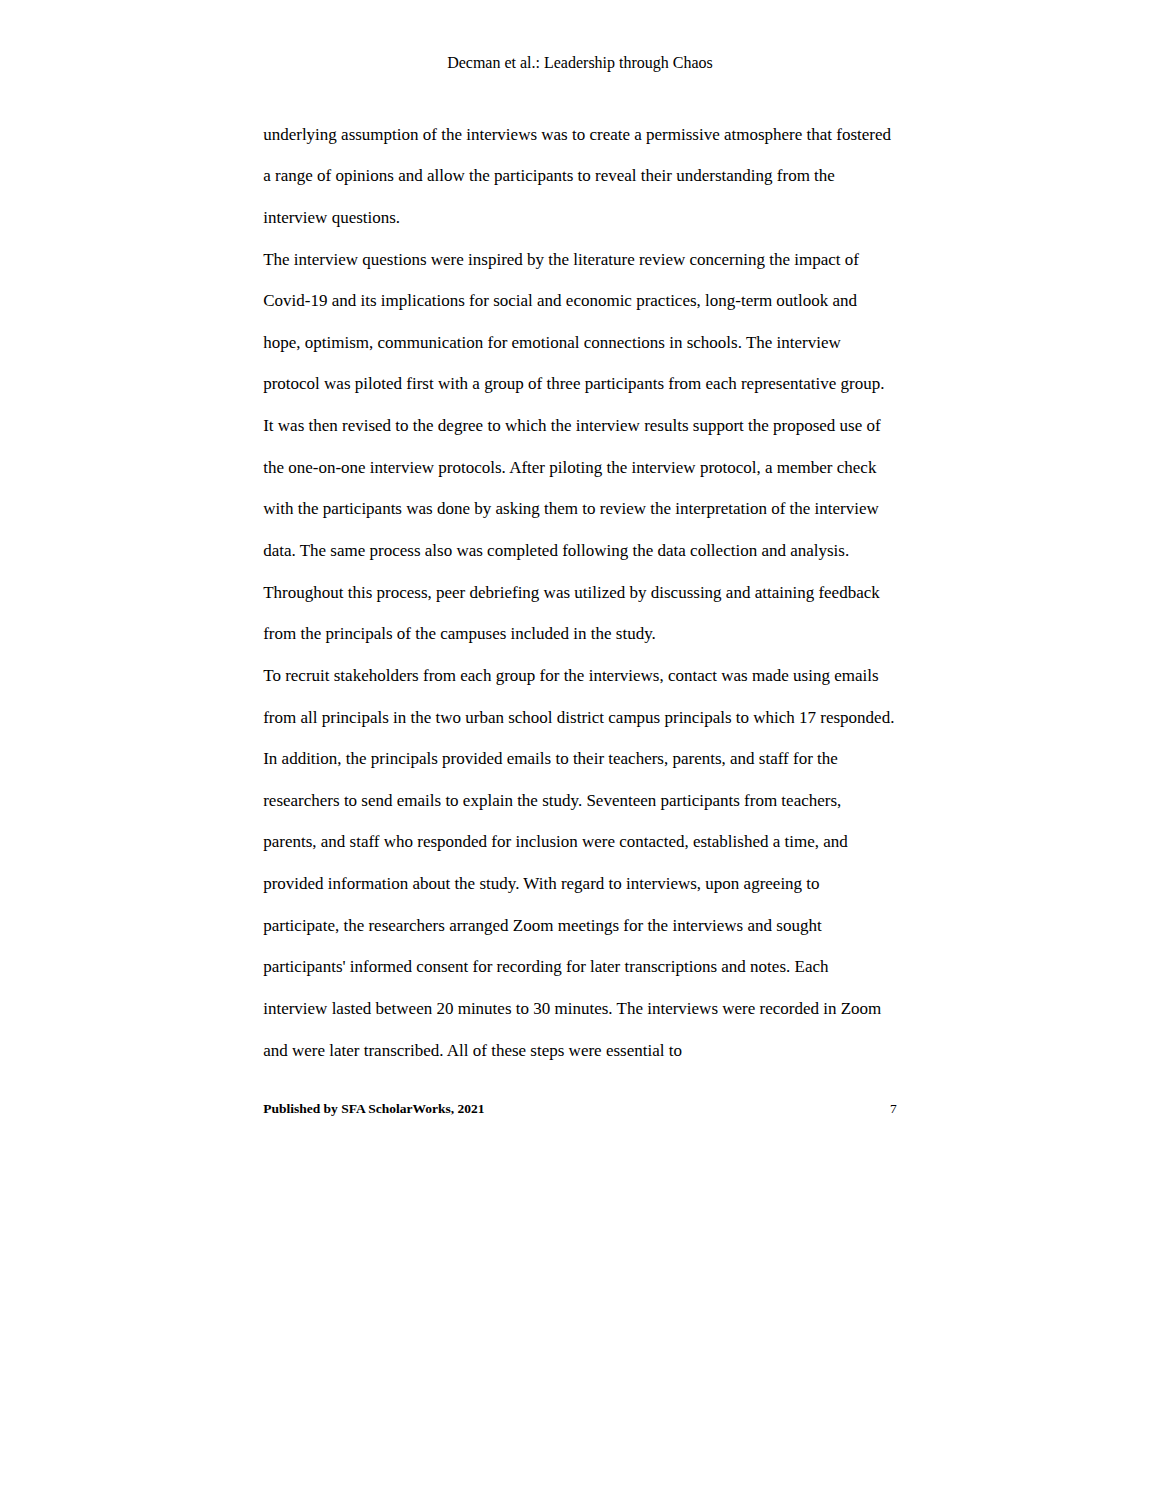Decman et al.: Leadership through Chaos
underlying assumption of the interviews was to create a permissive atmosphere that fostered a range of opinions and allow the participants to reveal their understanding from the interview questions.
The interview questions were inspired by the literature review concerning the impact of Covid-19 and its implications for social and economic practices, long-term outlook and hope, optimism, communication for emotional connections in schools. The interview protocol was piloted first with a group of three participants from each representative group. It was then revised to the degree to which the interview results support the proposed use of the one-on-one interview protocols. After piloting the interview protocol, a member check with the participants was done by asking them to review the interpretation of the interview data. The same process also was completed following the data collection and analysis. Throughout this process, peer debriefing was utilized by discussing and attaining feedback from the principals of the campuses included in the study.
To recruit stakeholders from each group for the interviews, contact was made using emails from all principals in the two urban school district campus principals to which 17 responded. In addition, the principals provided emails to their teachers, parents, and staff for the researchers to send emails to explain the study. Seventeen participants from teachers, parents, and staff who responded for inclusion were contacted, established a time, and provided information about the study. With regard to interviews, upon agreeing to participate, the researchers arranged Zoom meetings for the interviews and sought participants' informed consent for recording for later transcriptions and notes. Each interview lasted between 20 minutes to 30 minutes. The interviews were recorded in Zoom and were later transcribed. All of these steps were essential to
Published by SFA ScholarWorks, 2021 7